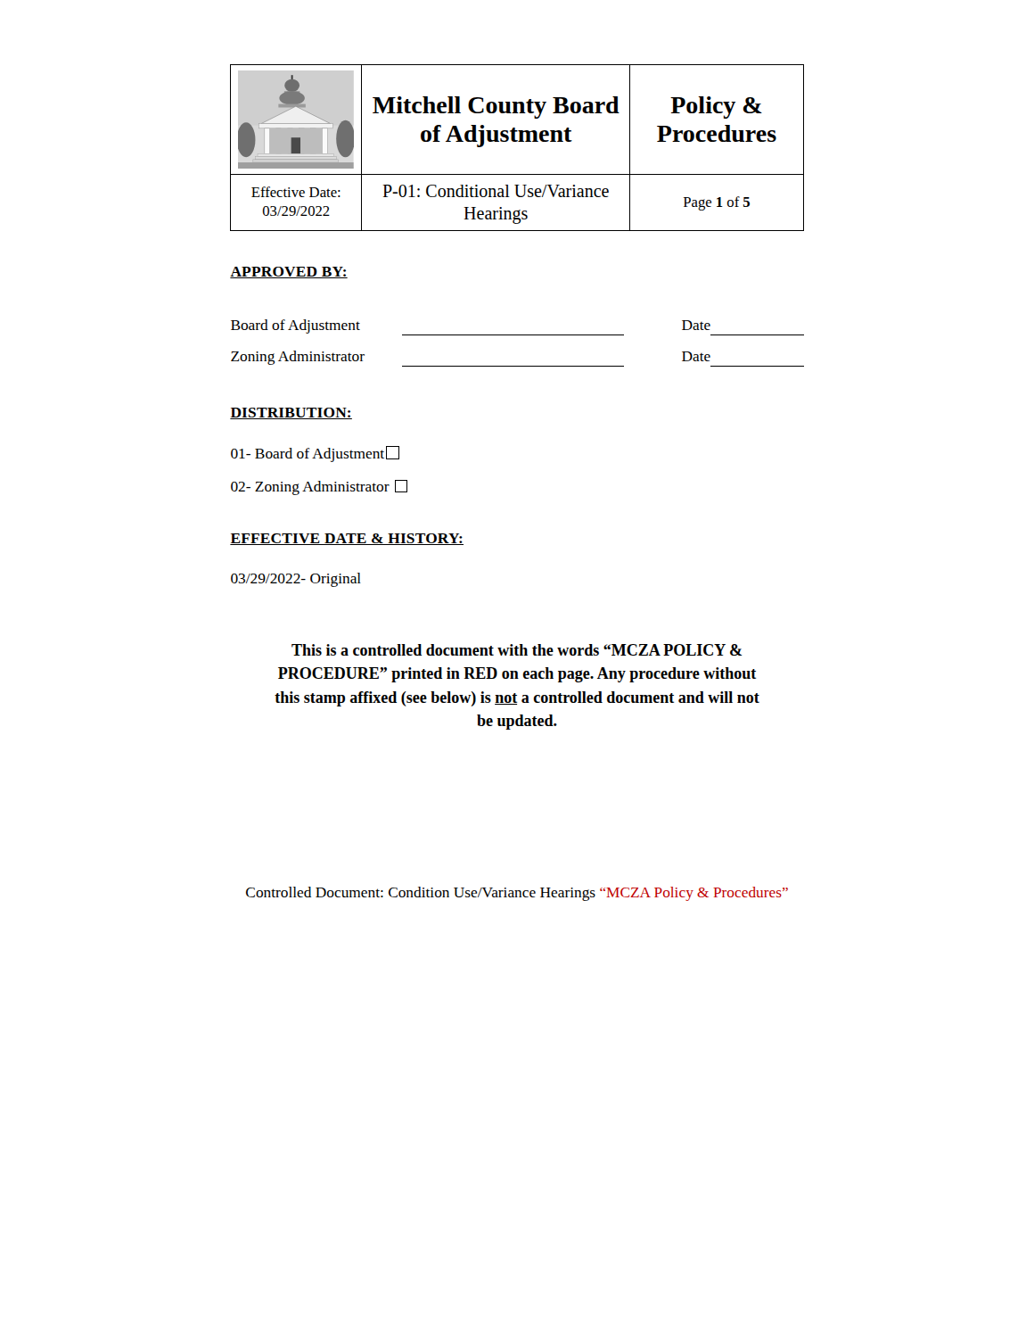| | Mitchell County Board of Adjustment | Policy & Procedures |
| Effective Date: 03/29/2022 | P-01: Conditional Use/Variance Hearings | Page 1 of 5 |
APPROVED BY:
| Board of Adjustment | | Date |
| Zoning Administrator | | Date |
DISTRIBUTION:
01- Board of Adjustment
02- Zoning Administrator
EFFECTIVE DATE & HISTORY:
03/29/2022- Original
This is a controlled document with the words “MCZA POLICY & PROCEDURE” printed in RED on each page. Any procedure without this stamp affixed (see below) is not a controlled document and will not be updated.
Controlled Document: Condition Use/Variance Hearings “MCZA Policy & Procedures”